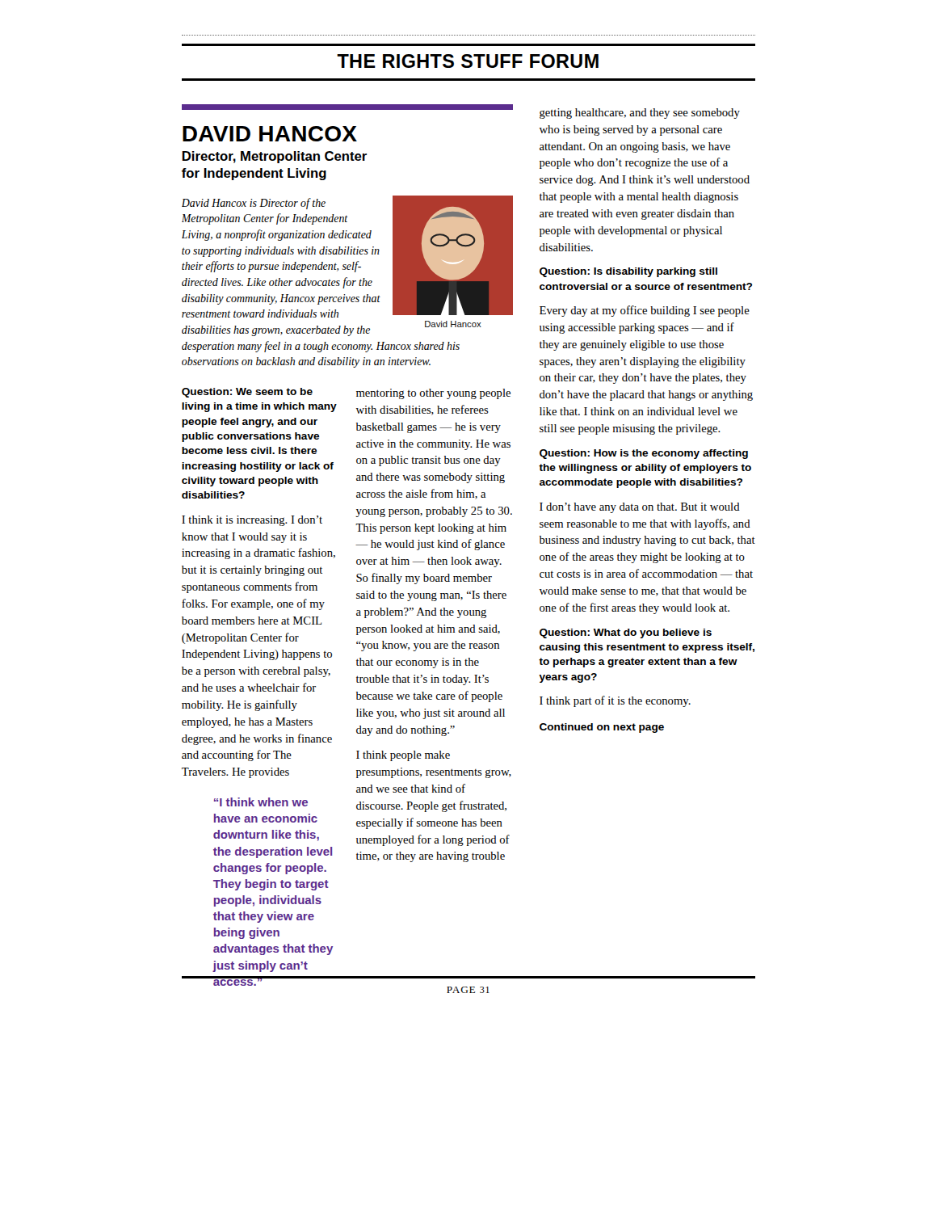THE RIGHTS STUFF FORUM
DAVID HANCOX
Director, Metropolitan Center
for Independent Living
David Hancox
David Hancox is Director of the Metropolitan Center for Independent Living, a nonprofit organization dedicated to supporting individuals with disabilities in their efforts to pursue independent, self-directed lives. Like other advocates for the disability community, Hancox perceives that resentment toward individuals with disabilities has grown, exacerbated by the desperation many feel in a tough economy. Hancox shared his observations on backlash and disability in an interview.
Question: We seem to be living in a time in which many people feel angry, and our public conversations have become less civil. Is there increasing hostility or lack of civility toward people with disabilities?
I think it is increasing. I don’t know that I would say it is increasing in a dramatic fashion, but it is certainly bringing out spontaneous comments from folks. For example, one of my board members here at MCIL (Metropolitan Center for Independent Living) happens to be a person with cerebral palsy, and he uses a wheelchair for mobility. He is gainfully employed, he has a Masters degree, and he works in finance and accounting for The Travelers. He provides
“I think when we have an economic downturn like this, the desperation level changes for people. They begin to target people, individuals that they view are being given advantages that they just simply can’t access.”
mentoring to other young people with disabilities, he referees basketball games — he is very active in the community. He was on a public transit bus one day and there was somebody sitting across the aisle from him, a young person, probably 25 to 30. This person kept looking at him — he would just kind of glance over at him — then look away. So finally my board member said to the young man, “Is there a problem?” And the young person looked at him and said, “you know, you are the reason that our economy is in the trouble that it’s in today. It’s because we take care of people like you, who just sit around all day and do nothing.”
I think people make presumptions, resentments grow, and we see that kind of discourse. People get frustrated, especially if someone has been unemployed for a long period of time, or they are having trouble
getting healthcare, and they see somebody who is being served by a personal care attendant. On an ongoing basis, we have people who don’t recognize the use of a service dog. And I think it’s well understood that people with a mental health diagnosis are treated with even greater disdain than people with developmental or physical disabilities.
Question: Is disability parking still controversial or a source of resentment?
Every day at my office building I see people using accessible parking spaces — and if they are genuinely eligible to use those spaces, they aren’t displaying the eligibility on their car, they don’t have the plates, they don’t have the placard that hangs or anything like that. I think on an individual level we still see people misusing the privilege.
Question: How is the economy affecting the willingness or ability of employers to accommodate people with disabilities?
I don’t have any data on that. But it would seem reasonable to me that with layoffs, and business and industry having to cut back, that one of the areas they might be looking at to cut costs is in area of accommodation — that would make sense to me, that that would be one of the first areas they would look at.
Question: What do you believe is causing this resentment to express itself, to perhaps a greater extent than a few years ago?
I think part of it is the economy.
Continued on next page
PAGE 31